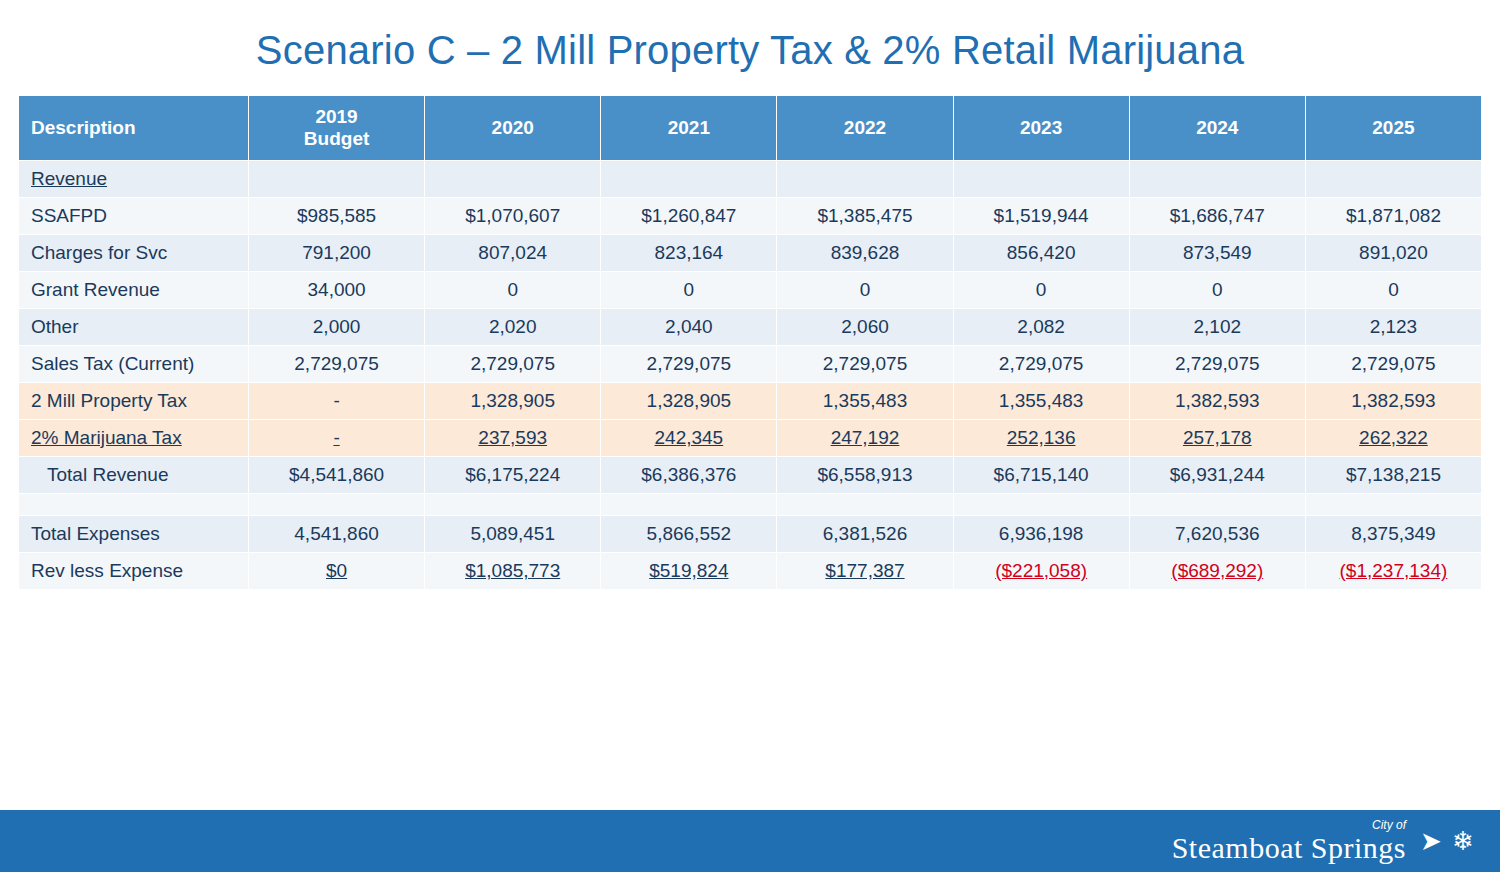Scenario C – 2 Mill Property Tax & 2% Retail Marijuana
| Description | 2019 Budget | 2020 | 2021 | 2022 | 2023 | 2024 | 2025 |
| --- | --- | --- | --- | --- | --- | --- | --- |
| Revenue | | | | | | | |
| SSAFPD | $985,585 | $1,070,607 | $1,260,847 | $1,385,475 | $1,519,944 | $1,686,747 | $1,871,082 |
| Charges for Svc | 791,200 | 807,024 | 823,164 | 839,628 | 856,420 | 873,549 | 891,020 |
| Grant Revenue | 34,000 | 0 | 0 | 0 | 0 | 0 | 0 |
| Other | 2,000 | 2,020 | 2,040 | 2,060 | 2,082 | 2,102 | 2,123 |
| Sales Tax (Current) | 2,729,075 | 2,729,075 | 2,729,075 | 2,729,075 | 2,729,075 | 2,729,075 | 2,729,075 |
| 2 Mill Property Tax | - | 1,328,905 | 1,328,905 | 1,355,483 | 1,355,483 | 1,382,593 | 1,382,593 |
| 2% Marijuana Tax | - | 237,593 | 242,345 | 247,192 | 252,136 | 257,178 | 262,322 |
| Total Revenue | $4,541,860 | $6,175,224 | $6,386,376 | $6,558,913 | $6,715,140 | $6,931,244 | $7,138,215 |
| Total Expenses | 4,541,860 | 5,089,451 | 5,866,552 | 6,381,526 | 6,936,198 | 7,620,536 | 8,375,349 |
| Rev less Expense | $0 | $1,085,773 | $519,824 | $177,387 | ($221,058) | ($689,292) | ($1,237,134) |
City of
Steamboat Springs
➤
❄